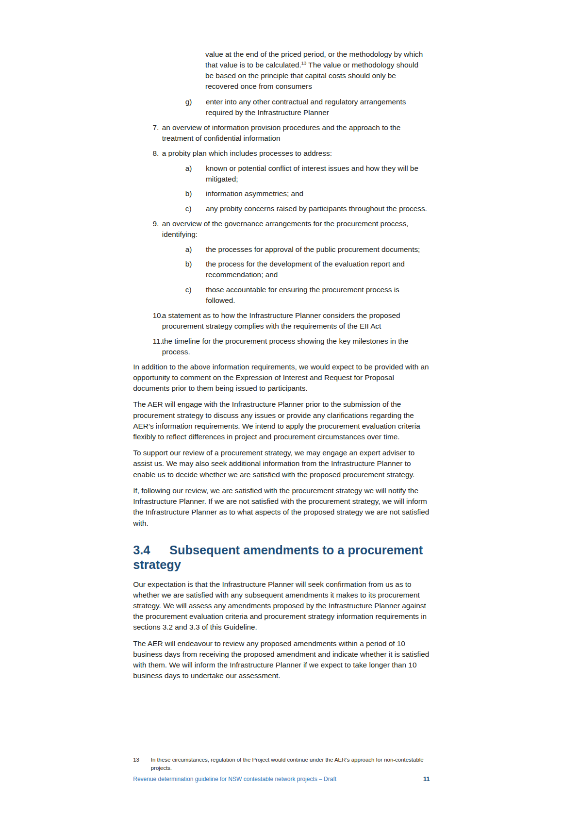value at the end of the priced period, or the methodology by which that value is to be calculated.13 The value or methodology should be based on the principle that capital costs should only be recovered once from consumers
g)
enter into any other contractual and regulatory arrangements required by the Infrastructure Planner
7.
an overview of information provision procedures and the approach to the treatment of confidential information
8.
a probity plan which includes processes to address:
a)
known or potential conflict of interest issues and how they will be mitigated;
b)
information asymmetries; and
c)
any probity concerns raised by participants throughout the process.
9.
an overview of the governance arrangements for the procurement process, identifying:
a)
the processes for approval of the public procurement documents;
b)
the process for the development of the evaluation report and recommendation; and
c)
those accountable for ensuring the procurement process is followed.
10.
a statement as to how the Infrastructure Planner considers the proposed procurement strategy complies with the requirements of the EII Act
11.
the timeline for the procurement process showing the key milestones in the process.
In addition to the above information requirements, we would expect to be provided with an opportunity to comment on the Expression of Interest and Request for Proposal documents prior to them being issued to participants.
The AER will engage with the Infrastructure Planner prior to the submission of the procurement strategy to discuss any issues or provide any clarifications regarding the AER’s information requirements. We intend to apply the procurement evaluation criteria flexibly to reflect differences in project and procurement circumstances over time.
To support our review of a procurement strategy, we may engage an expert adviser to assist us. We may also seek additional information from the Infrastructure Planner to enable us to decide whether we are satisfied with the proposed procurement strategy.
If, following our review, we are satisfied with the procurement strategy we will notify the Infrastructure Planner. If we are not satisfied with the procurement strategy, we will inform the Infrastructure Planner as to what aspects of the proposed strategy we are not satisfied with.
3.4 Subsequent amendments to a procurement strategy
Our expectation is that the Infrastructure Planner will seek confirmation from us as to whether we are satisfied with any subsequent amendments it makes to its procurement strategy. We will assess any amendments proposed by the Infrastructure Planner against the procurement evaluation criteria and procurement strategy information requirements in sections 3.2 and 3.3 of this Guideline.
The AER will endeavour to review any proposed amendments within a period of 10 business days from receiving the proposed amendment and indicate whether it is satisfied with them. We will inform the Infrastructure Planner if we expect to take longer than 10 business days to undertake our assessment.
13
In these circumstances, regulation of the Project would continue under the AER’s approach for non-contestable projects.
Revenue determination guideline for NSW contestable network projects – Draft
11